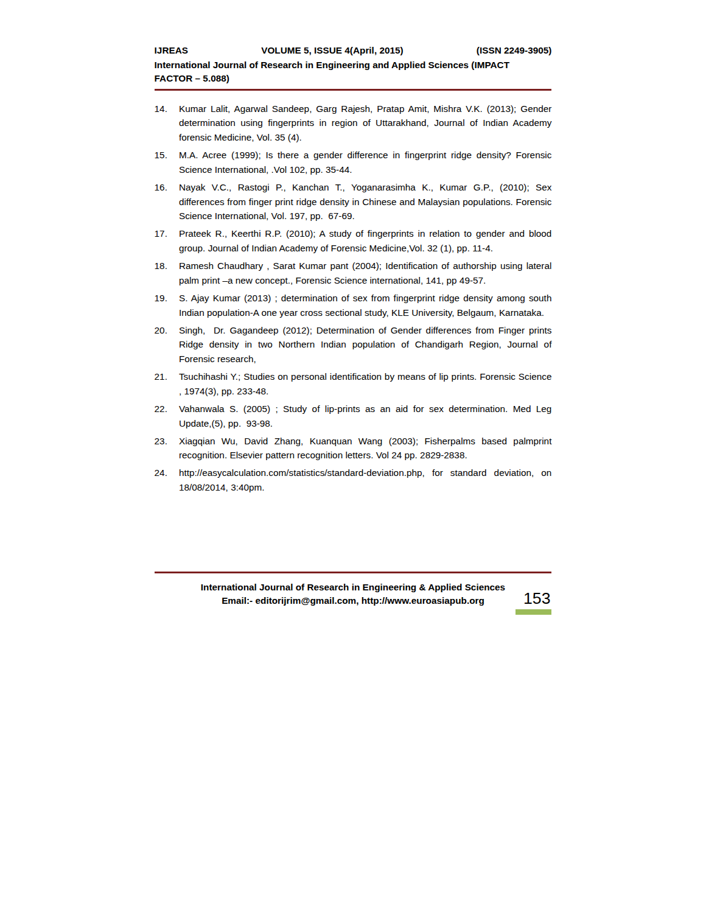IJREAS VOLUME 5, ISSUE 4(April, 2015) (ISSN 2249-3905)
International Journal of Research in Engineering and Applied Sciences (IMPACT FACTOR – 5.088)
Kumar Lalit, Agarwal Sandeep, Garg Rajesh, Pratap Amit, Mishra V.K. (2013); Gender determination using fingerprints in region of Uttarakhand, Journal of Indian Academy forensic Medicine, Vol. 35 (4).
M.A. Acree (1999); Is there a gender difference in fingerprint ridge density? Forensic Science International, .Vol 102, pp. 35-44.
Nayak V.C., Rastogi P., Kanchan T., Yoganarasimha K., Kumar G.P., (2010); Sex differences from finger print ridge density in Chinese and Malaysian populations. Forensic Science International, Vol. 197, pp. 67-69.
Prateek R., Keerthi R.P. (2010); A study of fingerprints in relation to gender and blood group. Journal of Indian Academy of Forensic Medicine,Vol. 32 (1), pp. 11-4.
Ramesh Chaudhary , Sarat Kumar pant (2004); Identification of authorship using lateral palm print –a new concept., Forensic Science international, 141, pp 49-57.
S. Ajay Kumar (2013) ; determination of sex from fingerprint ridge density among south Indian population-A one year cross sectional study, KLE University, Belgaum, Karnataka.
Singh, Dr. Gagandeep (2012); Determination of Gender differences from Finger prints Ridge density in two Northern Indian population of Chandigarh Region, Journal of Forensic research,
Tsuchihashi Y.; Studies on personal identification by means of lip prints. Forensic Science , 1974(3), pp. 233-48.
Vahanwala S. (2005) ; Study of lip-prints as an aid for sex determination. Med Leg Update,(5), pp. 93-98.
Xiagqian Wu, David Zhang, Kuanquan Wang (2003); Fisherpalms based palmprint recognition. Elsevier pattern recognition letters. Vol 24 pp. 2829-2838.
http://easycalculation.com/statistics/standard-deviation.php, for standard deviation, on 18/08/2014, 3:40pm.
International Journal of Research in Engineering & Applied Sciences
Email:- editorijrim@gmail.com, http://www.euroasiapub.org
153